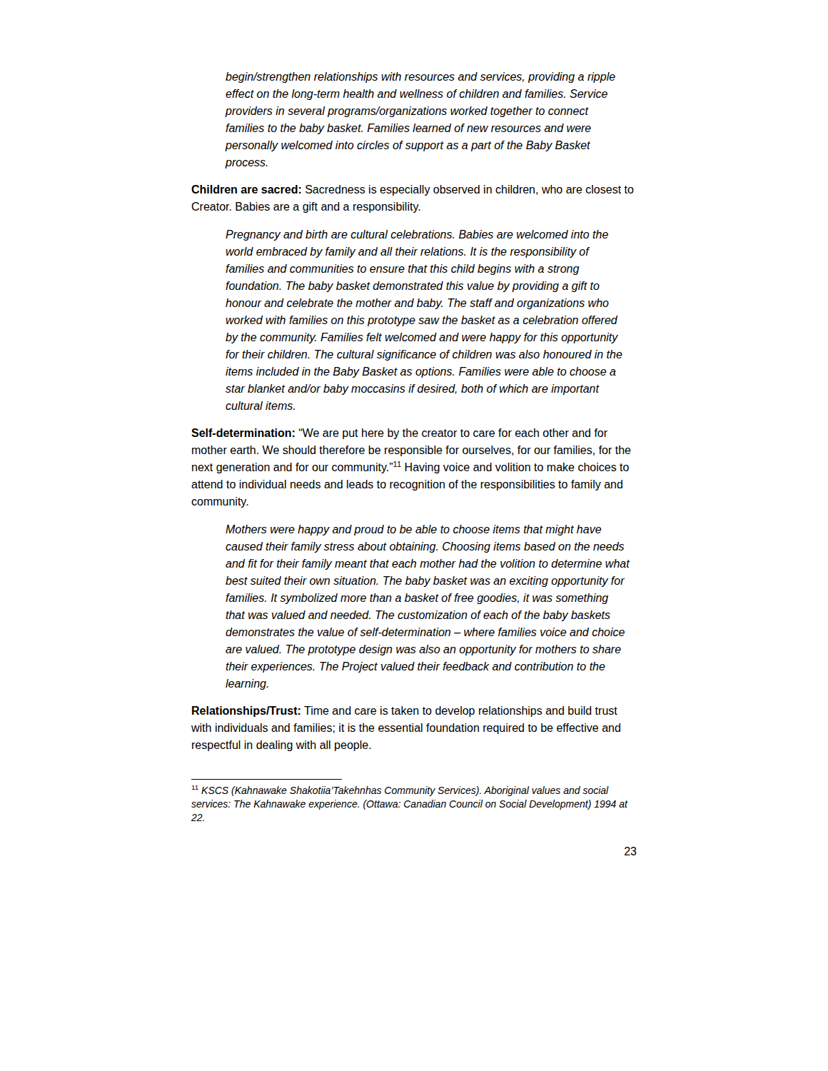begin/strengthen relationships with resources and services, providing a ripple effect on the long-term health and wellness of children and families. Service providers in several programs/organizations worked together to connect families to the baby basket. Families learned of new resources and were personally welcomed into circles of support as a part of the Baby Basket process.
Children are sacred: Sacredness is especially observed in children, who are closest to Creator. Babies are a gift and a responsibility.
Pregnancy and birth are cultural celebrations. Babies are welcomed into the world embraced by family and all their relations. It is the responsibility of families and communities to ensure that this child begins with a strong foundation. The baby basket demonstrated this value by providing a gift to honour and celebrate the mother and baby. The staff and organizations who worked with families on this prototype saw the basket as a celebration offered by the community. Families felt welcomed and were happy for this opportunity for their children. The cultural significance of children was also honoured in the items included in the Baby Basket as options. Families were able to choose a star blanket and/or baby moccasins if desired, both of which are important cultural items.
Self-determination: “We are put here by the creator to care for each other and for mother earth. We should therefore be responsible for ourselves, for our families, for the next generation and for our community.”11 Having voice and volition to make choices to attend to individual needs and leads to recognition of the responsibilities to family and community.
Mothers were happy and proud to be able to choose items that might have caused their family stress about obtaining. Choosing items based on the needs and fit for their family meant that each mother had the volition to determine what best suited their own situation. The baby basket was an exciting opportunity for families. It symbolized more than a basket of free goodies, it was something that was valued and needed. The customization of each of the baby baskets demonstrates the value of self-determination – where families voice and choice are valued. The prototype design was also an opportunity for mothers to share their experiences. The Project valued their feedback and contribution to the learning.
Relationships/Trust: Time and care is taken to develop relationships and build trust with individuals and families; it is the essential foundation required to be effective and respectful in dealing with all people.
11 KSCS (Kahnawake Shakotiia’Takehnhas Community Services). Aboriginal values and social services: The Kahnawake experience. (Ottawa: Canadian Council on Social Development) 1994 at 22.
23